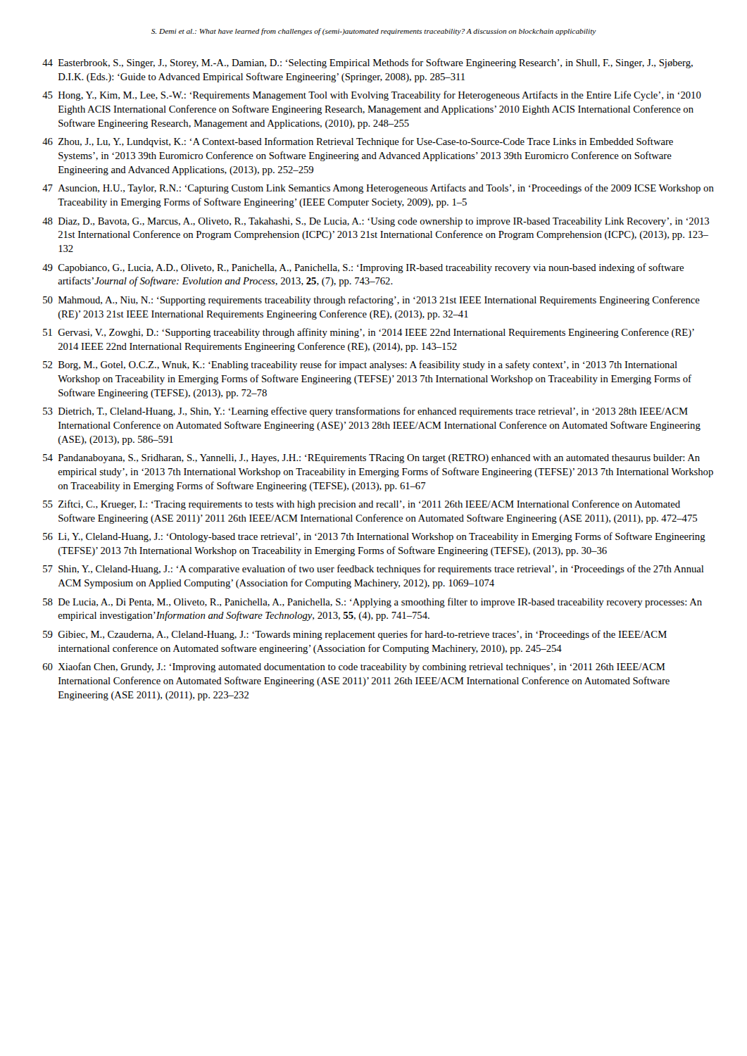S. Demi et al.: What have learned from challenges of (semi-)automated requirements traceability? A discussion on blockchain applicability
44 Easterbrook, S., Singer, J., Storey, M.-A., Damian, D.: ‘Selecting Empirical Methods for Software Engineering Research’, in Shull, F., Singer, J., Sjøberg, D.I.K. (Eds.): ‘Guide to Advanced Empirical Software Engineering’ (Springer, 2008), pp. 285–311
45 Hong, Y., Kim, M., Lee, S.-W.: ‘Requirements Management Tool with Evolving Traceability for Heterogeneous Artifacts in the Entire Life Cycle’, in ‘2010 Eighth ACIS International Conference on Software Engineering Research, Management and Applications’ 2010 Eighth ACIS International Conference on Software Engineering Research, Management and Applications, (2010), pp. 248–255
46 Zhou, J., Lu, Y., Lundqvist, K.: ‘A Context-based Information Retrieval Technique for Use-Case-to-Source-Code Trace Links in Embedded Software Systems’, in ‘2013 39th Euromicro Conference on Software Engineering and Advanced Applications’ 2013 39th Euromicro Conference on Software Engineering and Advanced Applications, (2013), pp. 252–259
47 Asuncion, H.U., Taylor, R.N.: ‘Capturing Custom Link Semantics Among Heterogeneous Artifacts and Tools’, in ‘Proceedings of the 2009 ICSE Workshop on Traceability in Emerging Forms of Software Engineering’ (IEEE Computer Society, 2009), pp. 1–5
48 Diaz, D., Bavota, G., Marcus, A., Oliveto, R., Takahashi, S., De Lucia, A.: ‘Using code ownership to improve IR-based Traceability Link Recovery’, in ‘2013 21st International Conference on Program Comprehension (ICPC)’ 2013 21st International Conference on Program Comprehension (ICPC), (2013), pp. 123–132
49 Capobianco, G., Lucia, A.D., Oliveto, R., Panichella, A., Panichella, S.: ‘Improving IR-based traceability recovery via noun-based indexing of software artifacts’Journal of Software: Evolution and Process, 2013, 25, (7), pp. 743–762.
50 Mahmoud, A., Niu, N.: ‘Supporting requirements traceability through refactoring’, in ‘2013 21st IEEE International Requirements Engineering Conference (RE)’ 2013 21st IEEE International Requirements Engineering Conference (RE), (2013), pp. 32–41
51 Gervasi, V., Zowghi, D.: ‘Supporting traceability through affinity mining’, in ‘2014 IEEE 22nd International Requirements Engineering Conference (RE)’ 2014 IEEE 22nd International Requirements Engineering Conference (RE), (2014), pp. 143–152
52 Borg, M., Gotel, O.C.Z., Wnuk, K.: ‘Enabling traceability reuse for impact analyses: A feasibility study in a safety context’, in ‘2013 7th International Workshop on Traceability in Emerging Forms of Software Engineering (TEFSE)’ 2013 7th International Workshop on Traceability in Emerging Forms of Software Engineering (TEFSE), (2013), pp. 72–78
53 Dietrich, T., Cleland-Huang, J., Shin, Y.: ‘Learning effective query transformations for enhanced requirements trace retrieval’, in ‘2013 28th IEEE/ACM International Conference on Automated Software Engineering (ASE)’ 2013 28th IEEE/ACM International Conference on Automated Software Engineering (ASE), (2013), pp. 586–591
54 Pandanaboyana, S., Sridharan, S., Yannelli, J., Hayes, J.H.: ‘REquirements TRacing On target (RETRO) enhanced with an automated thesaurus builder: An empirical study’, in ‘2013 7th International Workshop on Traceability in Emerging Forms of Software Engineering (TEFSE)’ 2013 7th International Workshop on Traceability in Emerging Forms of Software Engineering (TEFSE), (2013), pp. 61–67
55 Ziftci, C., Krueger, I.: ‘Tracing requirements to tests with high precision and recall’, in ‘2011 26th IEEE/ACM International Conference on Automated Software Engineering (ASE 2011)’ 2011 26th IEEE/ACM International Conference on Automated Software Engineering (ASE 2011), (2011), pp. 472–475
56 Li, Y., Cleland-Huang, J.: ‘Ontology-based trace retrieval’, in ‘2013 7th International Workshop on Traceability in Emerging Forms of Software Engineering (TEFSE)’ 2013 7th International Workshop on Traceability in Emerging Forms of Software Engineering (TEFSE), (2013), pp. 30–36
57 Shin, Y., Cleland-Huang, J.: ‘A comparative evaluation of two user feedback techniques for requirements trace retrieval’, in ‘Proceedings of the 27th Annual ACM Symposium on Applied Computing’ (Association for Computing Machinery, 2012), pp. 1069–1074
58 De Lucia, A., Di Penta, M., Oliveto, R., Panichella, A., Panichella, S.: ‘Applying a smoothing filter to improve IR-based traceability recovery processes: An empirical investigation’Information and Software Technology, 2013, 55, (4), pp. 741–754.
59 Gibiec, M., Czauderna, A., Cleland-Huang, J.: ‘Towards mining replacement queries for hard-to-retrieve traces’, in ‘Proceedings of the IEEE/ACM international conference on Automated software engineering’ (Association for Computing Machinery, 2010), pp. 245–254
60 Xiaofan Chen, Grundy, J.: ‘Improving automated documentation to code traceability by combining retrieval techniques’, in ‘2011 26th IEEE/ACM International Conference on Automated Software Engineering (ASE 2011)’ 2011 26th IEEE/ACM International Conference on Automated Software Engineering (ASE 2011), (2011), pp. 223–232